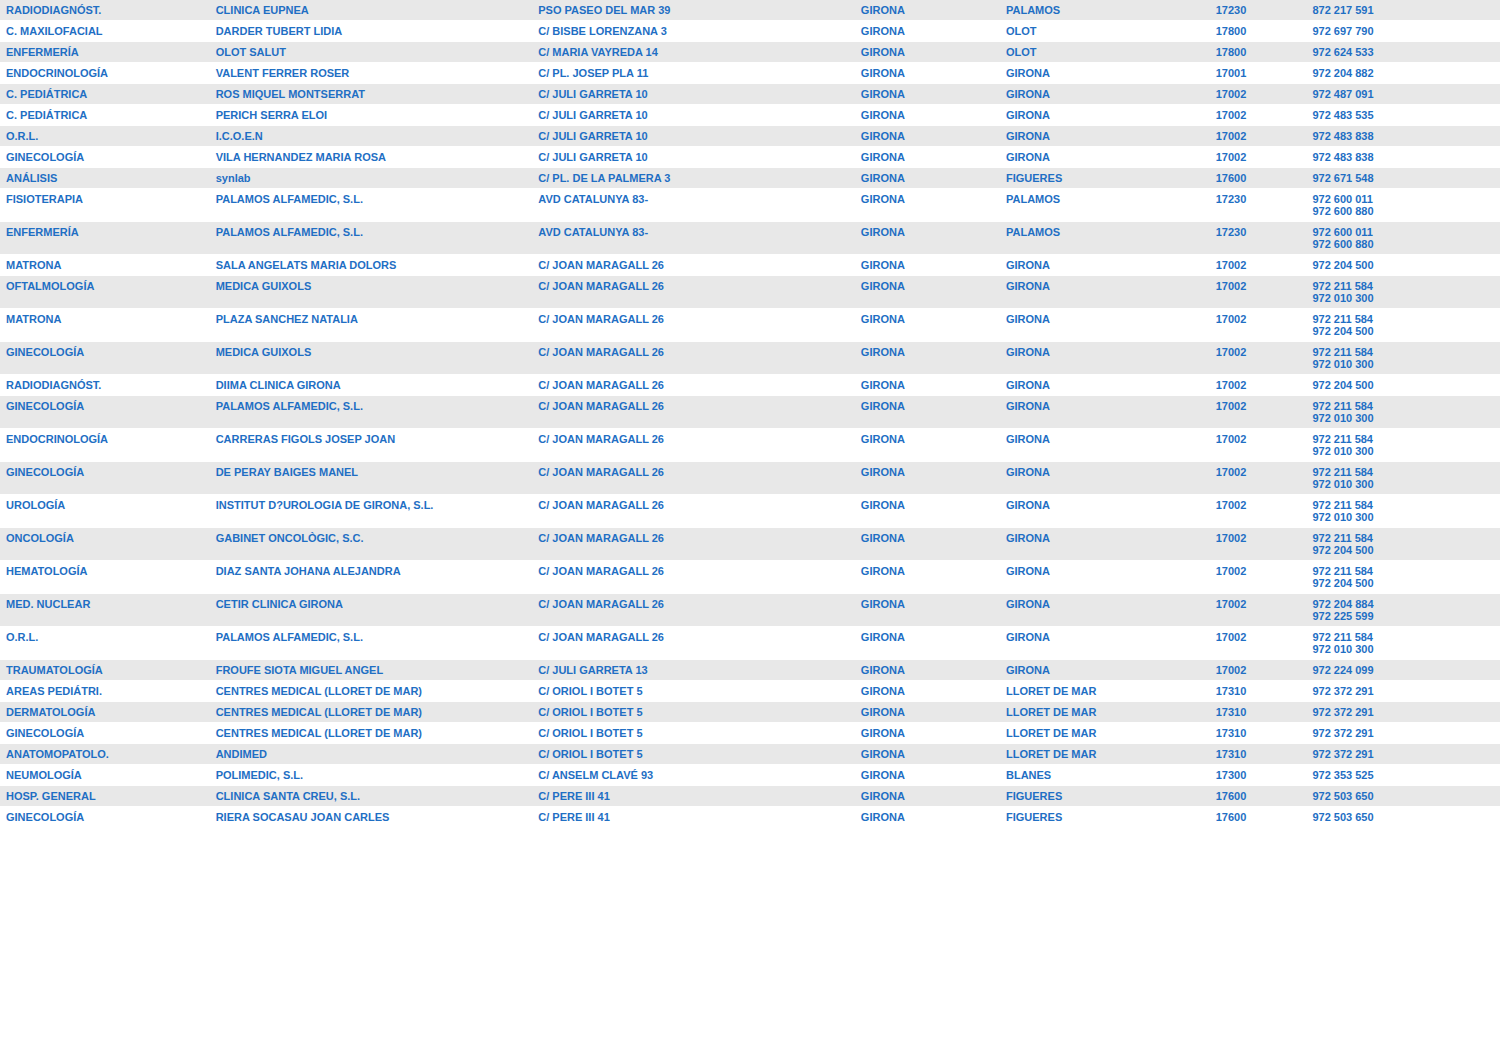| RADIODIAGNÓST. | CLINICA EUPNEA | PSO PASEO DEL MAR 39 | GIRONA | PALAMOS | 17230 | 872 217 591 |
| C. MAXILOFACIAL | DARDER TUBERT LIDIA | C/ BISBE LORENZANA 3 | GIRONA | OLOT | 17800 | 972 697 790 |
| ENFERMERÍA | OLOT SALUT | C/ MARIA VAYREDA 14 | GIRONA | OLOT | 17800 | 972 624 533 |
| ENDOCRINOLOGÍA | VALENT FERRER ROSER | C/ PL. JOSEP PLA 11 | GIRONA | GIRONA | 17001 | 972 204 882 |
| C. PEDIÁTRICA | ROS MIQUEL MONTSERRAT | C/ JULI GARRETA 10 | GIRONA | GIRONA | 17002 | 972 487 091 |
| C. PEDIÁTRICA | PERICH SERRA ELOI | C/ JULI GARRETA 10 | GIRONA | GIRONA | 17002 | 972 483 535 |
| O.R.L. | I.C.O.E.N | C/ JULI GARRETA 10 | GIRONA | GIRONA | 17002 | 972 483 838 |
| GINECOLOGÍA | VILA HERNANDEZ MARIA ROSA | C/ JULI GARRETA 10 | GIRONA | GIRONA | 17002 | 972 483 838 |
| ANÁLISIS | synlab | C/ PL. DE LA PALMERA 3 | GIRONA | FIGUERES | 17600 | 972 671 548 |
| FISIOTERAPIA | PALAMOS ALFAMEDIC, S.L. | AVD CATALUNYA 83- | GIRONA | PALAMOS | 17230 | 972 600 011 972 600 880 |
| ENFERMERÍA | PALAMOS ALFAMEDIC, S.L. | AVD CATALUNYA 83- | GIRONA | PALAMOS | 17230 | 972 600 011 972 600 880 |
| MATRONA | SALA ANGELATS MARIA DOLORS | C/ JOAN MARAGALL 26 | GIRONA | GIRONA | 17002 | 972 204 500 |
| OFTALMOLOGÍA | MEDICA GUIXOLS | C/ JOAN MARAGALL 26 | GIRONA | GIRONA | 17002 | 972 211 584 972 010 300 |
| MATRONA | PLAZA SANCHEZ NATALIA | C/ JOAN MARAGALL 26 | GIRONA | GIRONA | 17002 | 972 211 584 972 204 500 |
| GINECOLOGÍA | MEDICA GUIXOLS | C/ JOAN MARAGALL 26 | GIRONA | GIRONA | 17002 | 972 211 584 972 010 300 |
| RADIODIAGNÓST. | DIIMA CLINICA GIRONA | C/ JOAN MARAGALL 26 | GIRONA | GIRONA | 17002 | 972 204 500 |
| GINECOLOGÍA | PALAMOS ALFAMEDIC, S.L. | C/ JOAN MARAGALL 26 | GIRONA | GIRONA | 17002 | 972 211 584 972 010 300 |
| ENDOCRINOLOGÍA | CARRERAS FIGOLS JOSEP JOAN | C/ JOAN MARAGALL 26 | GIRONA | GIRONA | 17002 | 972 211 584 972 010 300 |
| GINECOLOGÍA | DE PERAY BAIGES MANEL | C/ JOAN MARAGALL 26 | GIRONA | GIRONA | 17002 | 972 211 584 972 010 300 |
| UROLOGÍA | INSTITUT D?UROLOGIA DE GIRONA, S.L. | C/ JOAN MARAGALL 26 | GIRONA | GIRONA | 17002 | 972 211 584 972 010 300 |
| ONCOLOGÍA | GABINET ONCOLÒGIC, S.C. | C/ JOAN MARAGALL 26 | GIRONA | GIRONA | 17002 | 972 211 584 972 204 500 |
| HEMATOLOGÍA | DIAZ SANTA JOHANA ALEJANDRA | C/ JOAN MARAGALL 26 | GIRONA | GIRONA | 17002 | 972 211 584 972 204 500 |
| MED. NUCLEAR | CETIR CLINICA GIRONA | C/ JOAN MARAGALL 26 | GIRONA | GIRONA | 17002 | 972 204 884 972 225 599 |
| O.R.L. | PALAMOS ALFAMEDIC, S.L. | C/ JOAN MARAGALL 26 | GIRONA | GIRONA | 17002 | 972 211 584 972 010 300 |
| TRAUMATOLOGÍA | FROUFE SIOTA MIGUEL ANGEL | C/ JULI GARRETA 13 | GIRONA | GIRONA | 17002 | 972 224 099 |
| AREAS PEDIÁTRI. | CENTRES MEDICAL (LLORET DE MAR) | C/ ORIOL I BOTET 5 | GIRONA | LLORET DE MAR | 17310 | 972 372 291 |
| DERMATOLOGÍA | CENTRES MEDICAL (LLORET DE MAR) | C/ ORIOL I BOTET 5 | GIRONA | LLORET DE MAR | 17310 | 972 372 291 |
| GINECOLOGÍA | CENTRES MEDICAL (LLORET DE MAR) | C/ ORIOL I BOTET 5 | GIRONA | LLORET DE MAR | 17310 | 972 372 291 |
| ANATOMOPATOLO. | ANDIMED | C/ ORIOL I BOTET 5 | GIRONA | LLORET DE MAR | 17310 | 972 372 291 |
| NEUMOLOGÍA | POLIMEDIC, S.L. | C/ ANSELM CLAVÉ 93 | GIRONA | BLANES | 17300 | 972 353 525 |
| HOSP. GENERAL | CLINICA SANTA CREU, S.L. | C/ PERE III 41 | GIRONA | FIGUERES | 17600 | 972 503 650 |
| GINECOLOGÍA | RIERA SOCASAU JOAN CARLES | C/ PERE III 41 | GIRONA | FIGUERES | 17600 | 972 503 650 |